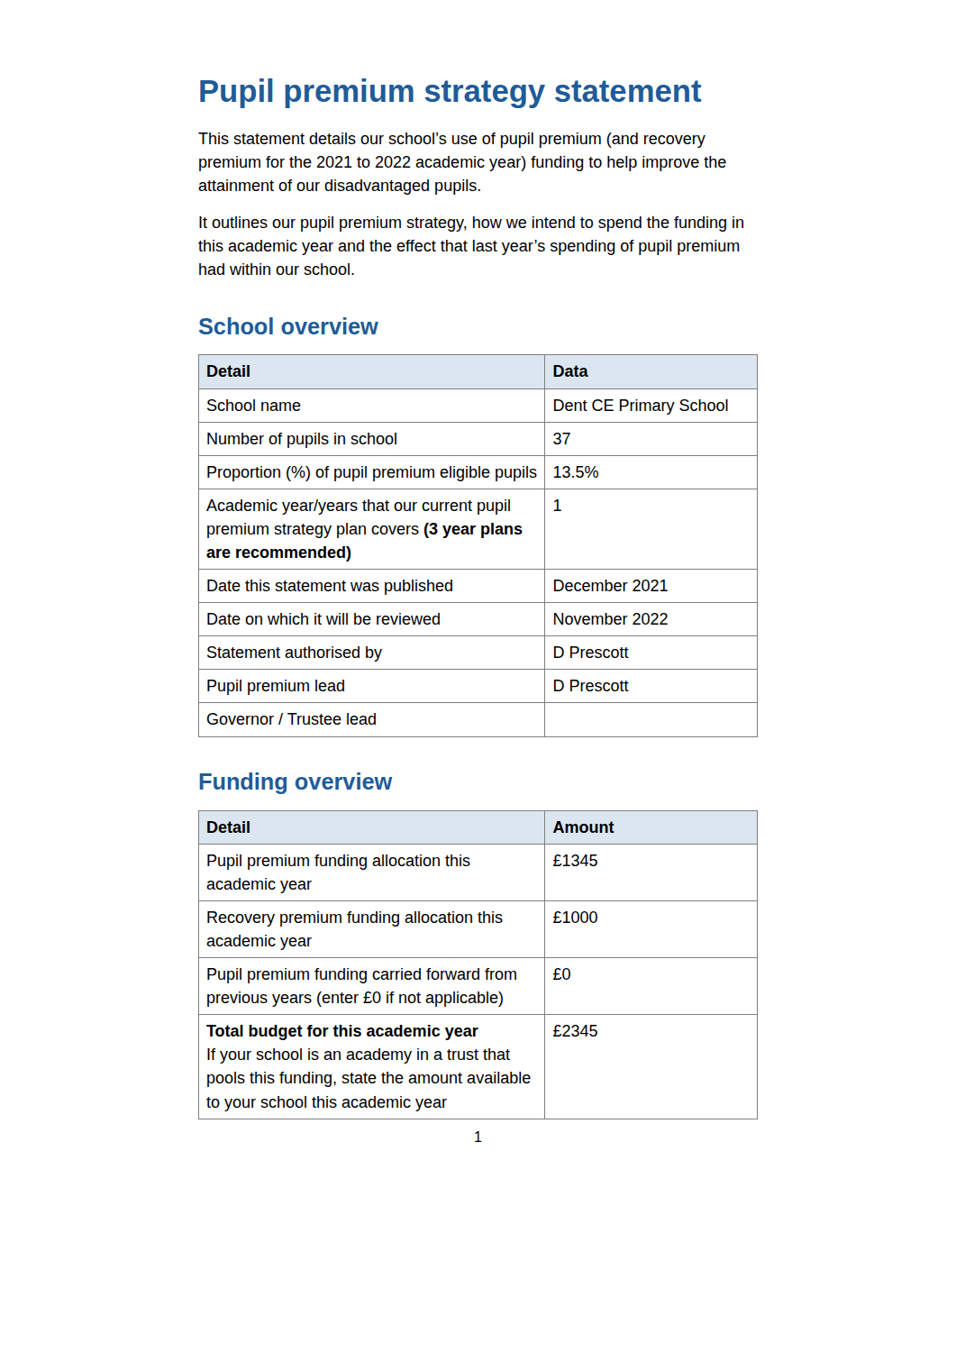Pupil premium strategy statement
This statement details our school’s use of pupil premium (and recovery premium for the 2021 to 2022 academic year) funding to help improve the attainment of our disadvantaged pupils.
It outlines our pupil premium strategy, how we intend to spend the funding in this academic year and the effect that last year’s spending of pupil premium had within our school.
School overview
| Detail | Data |
| --- | --- |
| School name | Dent CE Primary School |
| Number of pupils in school | 37 |
| Proportion (%) of pupil premium eligible pupils | 13.5% |
| Academic year/years that our current pupil premium strategy plan covers (3 year plans are recommended) | 1 |
| Date this statement was published | December 2021 |
| Date on which it will be reviewed | November 2022 |
| Statement authorised by | D Prescott |
| Pupil premium lead | D Prescott |
| Governor / Trustee lead | |
Funding overview
| Detail | Amount |
| --- | --- |
| Pupil premium funding allocation this academic year | £1345 |
| Recovery premium funding allocation this academic year | £1000 |
| Pupil premium funding carried forward from previous years (enter £0 if not applicable) | £0 |
| Total budget for this academic year If your school is an academy in a trust that pools this funding, state the amount available to your school this academic year | £2345 |
1